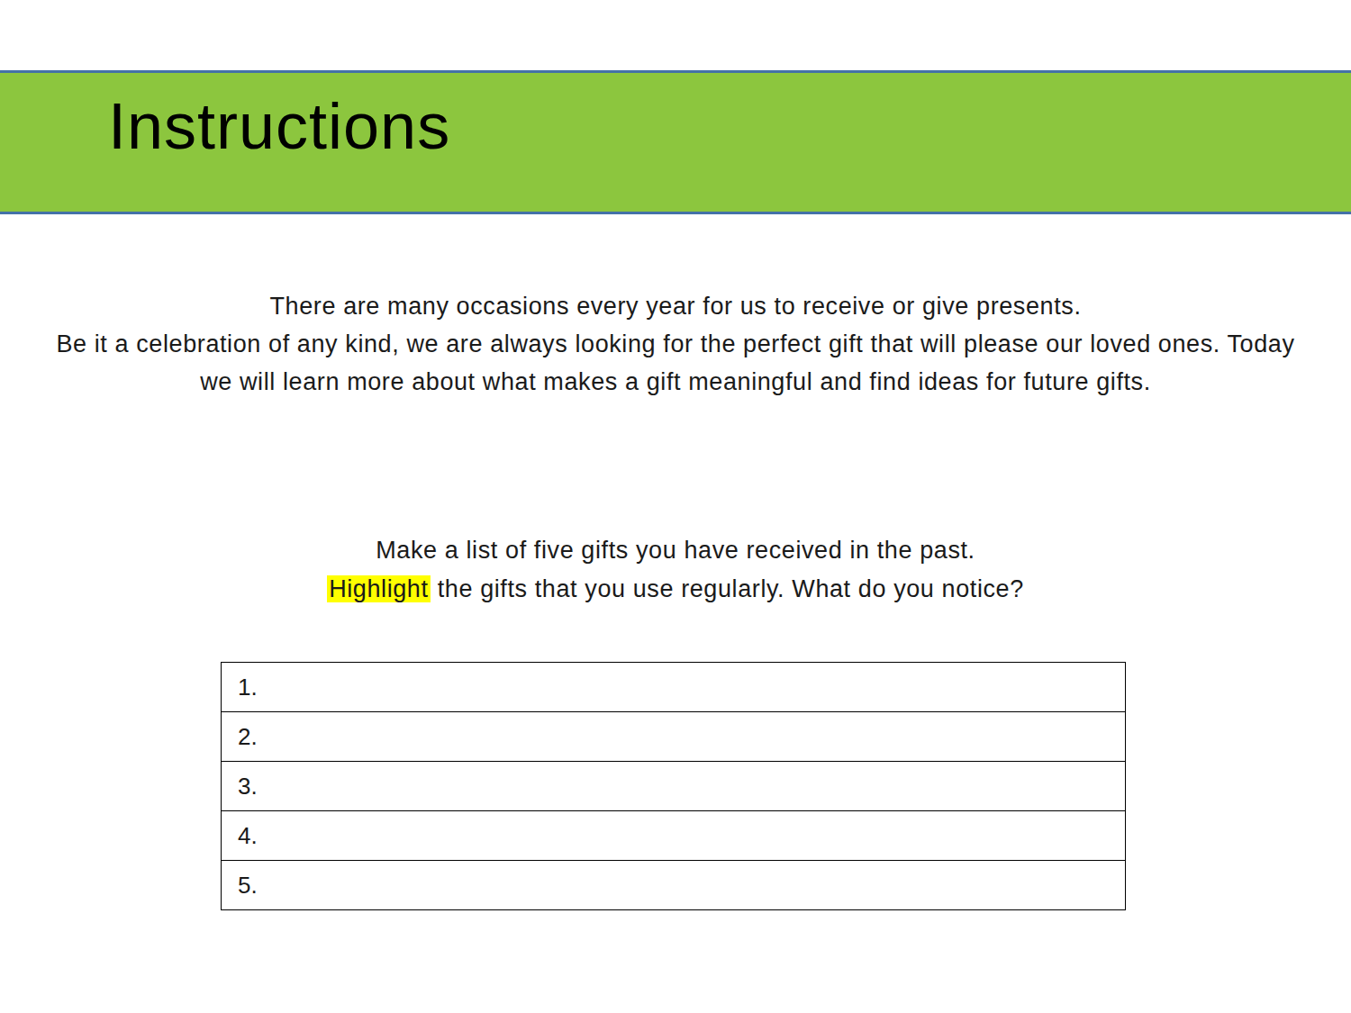Instructions
There are many occasions every year for us to receive or give presents.
Be it a celebration of any kind, we are always looking for the perfect gift that will please our loved ones. Today we will learn more about what makes a gift meaningful and find ideas for future gifts.
Make a list of five gifts you have received in the past.
Highlight the gifts that you use regularly. What do you notice?
| 1. |
| 2. |
| 3. |
| 4. |
| 5. |